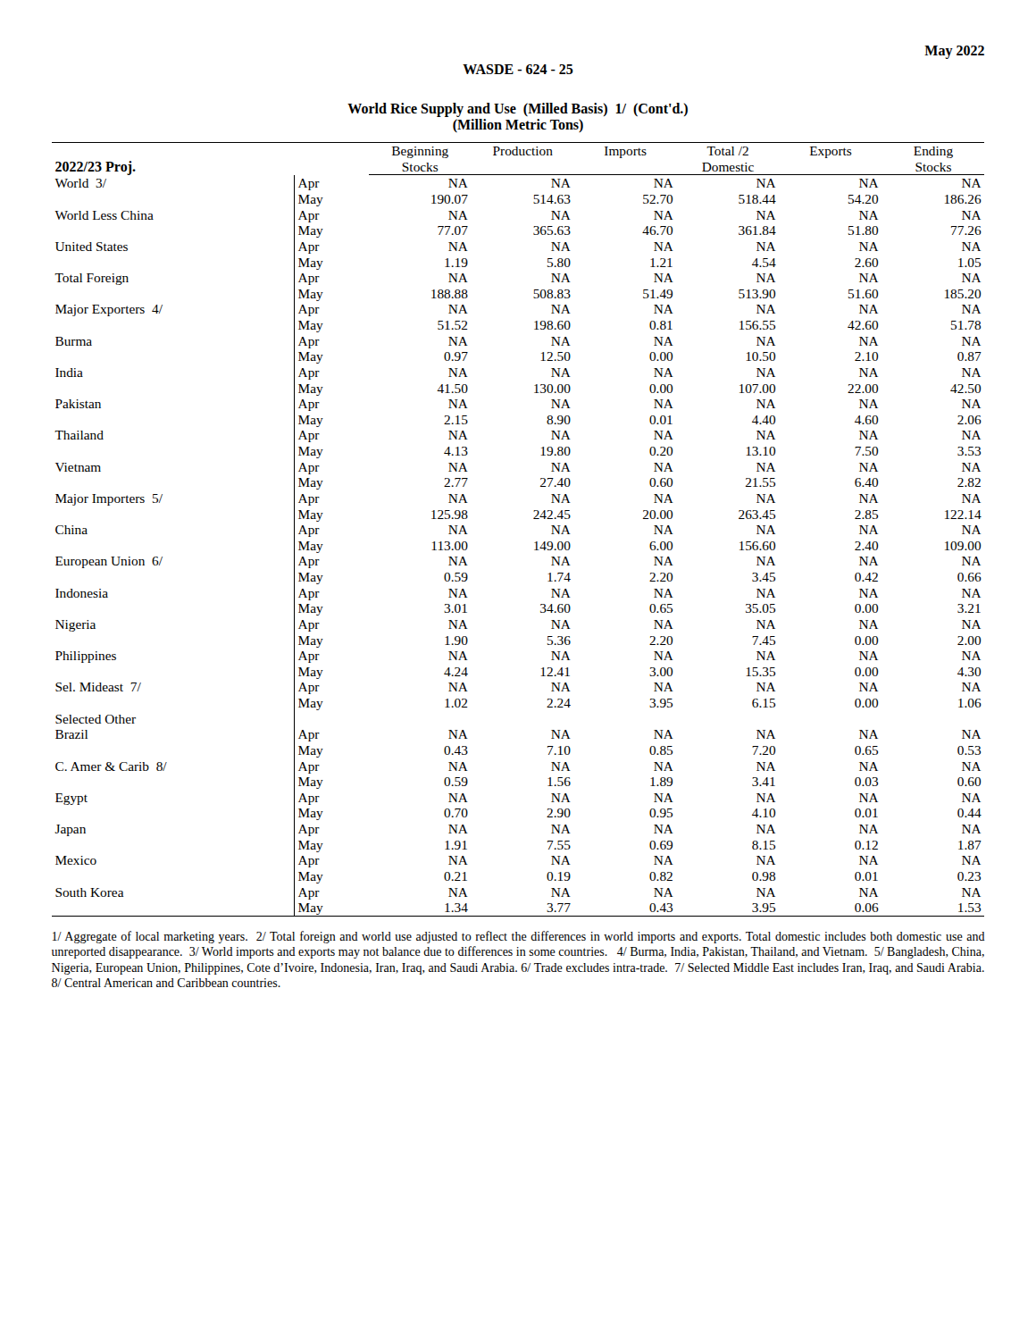May 2022
WASDE - 624 - 25
World Rice Supply and Use (Milled Basis) 1/ (Cont'd.)
(Million Metric Tons)
| 2022/23 Proj. | | Beginning | Production | Imports | Total /2 | Exports | Ending |
| --- | --- | --- | --- | --- | --- | --- | --- |
| Stocks | | | Domestic | | Stocks |
| World 3/ | Apr | NA | NA | NA | NA | NA | NA |
| | May | 190.07 | 514.63 | 52.70 | 518.44 | 54.20 | 186.26 |
| World Less China | Apr | NA | NA | NA | NA | NA | NA |
| | May | 77.07 | 365.63 | 46.70 | 361.84 | 51.80 | 77.26 |
| United States | Apr | NA | NA | NA | NA | NA | NA |
| | May | 1.19 | 5.80 | 1.21 | 4.54 | 2.60 | 1.05 |
| Total Foreign | Apr | NA | NA | NA | NA | NA | NA |
| | May | 188.88 | 508.83 | 51.49 | 513.90 | 51.60 | 185.20 |
| Major Exporters 4/ | Apr | NA | NA | NA | NA | NA | NA |
| | May | 51.52 | 198.60 | 0.81 | 156.55 | 42.60 | 51.78 |
| Burma | Apr | NA | NA | NA | NA | NA | NA |
| | May | 0.97 | 12.50 | 0.00 | 10.50 | 2.10 | 0.87 |
| India | Apr | NA | NA | NA | NA | NA | NA |
| | May | 41.50 | 130.00 | 0.00 | 107.00 | 22.00 | 42.50 |
| Pakistan | Apr | NA | NA | NA | NA | NA | NA |
| | May | 2.15 | 8.90 | 0.01 | 4.40 | 4.60 | 2.06 |
| Thailand | Apr | NA | NA | NA | NA | NA | NA |
| | May | 4.13 | 19.80 | 0.20 | 13.10 | 7.50 | 3.53 |
| Vietnam | Apr | NA | NA | NA | NA | NA | NA |
| | May | 2.77 | 27.40 | 0.60 | 21.55 | 6.40 | 2.82 |
| Major Importers 5/ | Apr | NA | NA | NA | NA | NA | NA |
| | May | 125.98 | 242.45 | 20.00 | 263.45 | 2.85 | 122.14 |
| China | Apr | NA | NA | NA | NA | NA | NA |
| | May | 113.00 | 149.00 | 6.00 | 156.60 | 2.40 | 109.00 |
| European Union 6/ | Apr | NA | NA | NA | NA | NA | NA |
| | May | 0.59 | 1.74 | 2.20 | 3.45 | 0.42 | 0.66 |
| Indonesia | Apr | NA | NA | NA | NA | NA | NA |
| | May | 3.01 | 34.60 | 0.65 | 35.05 | 0.00 | 3.21 |
| Nigeria | Apr | NA | NA | NA | NA | NA | NA |
| | May | 1.90 | 5.36 | 2.20 | 7.45 | 0.00 | 2.00 |
| Philippines | Apr | NA | NA | NA | NA | NA | NA |
| | May | 4.24 | 12.41 | 3.00 | 15.35 | 0.00 | 4.30 |
| Sel. Mideast 7/ | Apr | NA | NA | NA | NA | NA | NA |
| | May | 1.02 | 2.24 | 3.95 | 6.15 | 0.00 | 1.06 |
| Selected Other | | | | | | | |
| Brazil | Apr | NA | NA | NA | NA | NA | NA |
| | May | 0.43 | 7.10 | 0.85 | 7.20 | 0.65 | 0.53 |
| C. Amer & Carib 8/ | Apr | NA | NA | NA | NA | NA | NA |
| | May | 0.59 | 1.56 | 1.89 | 3.41 | 0.03 | 0.60 |
| Egypt | Apr | NA | NA | NA | NA | NA | NA |
| | May | 0.70 | 2.90 | 0.95 | 4.10 | 0.01 | 0.44 |
| Japan | Apr | NA | NA | NA | NA | NA | NA |
| | May | 1.91 | 7.55 | 0.69 | 8.15 | 0.12 | 1.87 |
| Mexico | Apr | NA | NA | NA | NA | NA | NA |
| | May | 0.21 | 0.19 | 0.82 | 0.98 | 0.01 | 0.23 |
| South Korea | Apr | NA | NA | NA | NA | NA | NA |
| | May | 1.34 | 3.77 | 0.43 | 3.95 | 0.06 | 1.53 |
1/ Aggregate of local marketing years. 2/ Total foreign and world use adjusted to reflect the differences in world imports and exports. Total domestic includes both domestic use and unreported disappearance. 3/ World imports and exports may not balance due to differences in some countries. 4/ Burma, India, Pakistan, Thailand, and Vietnam. 5/ Bangladesh, China, Nigeria, European Union, Philippines, Cote d’Ivoire, Indonesia, Iran, Iraq, and Saudi Arabia. 6/ Trade excludes intra-trade. 7/ Selected Middle East includes Iran, Iraq, and Saudi Arabia. 8/ Central American and Caribbean countries.